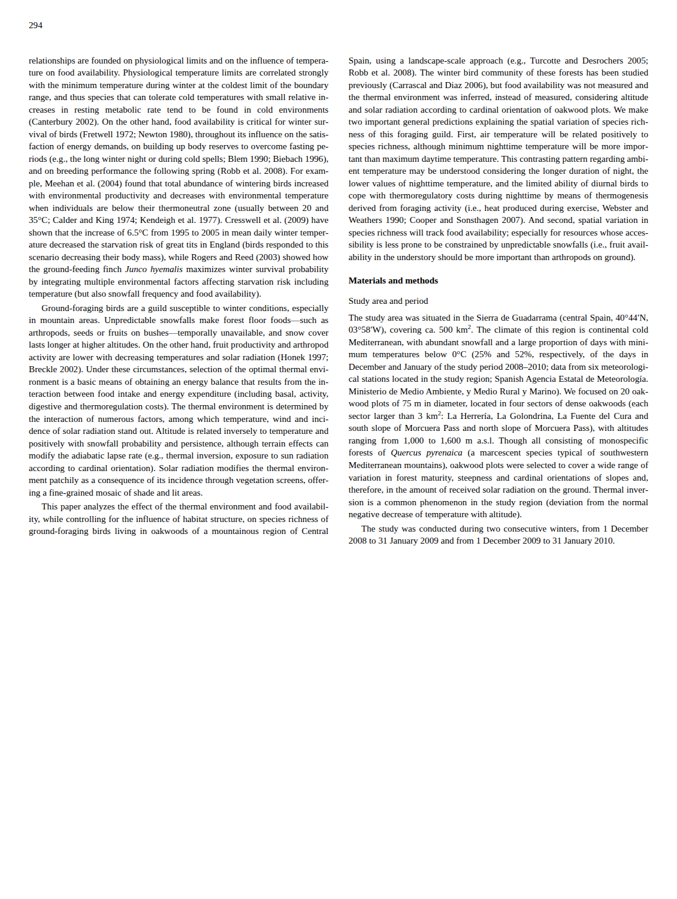294
relationships are founded on physiological limits and on the influence of temperature on food availability. Physiological temperature limits are correlated strongly with the minimum temperature during winter at the coldest limit of the boundary range, and thus species that can tolerate cold temperatures with small relative increases in resting metabolic rate tend to be found in cold environments (Canterbury 2002). On the other hand, food availability is critical for winter survival of birds (Fretwell 1972; Newton 1980), throughout its influence on the satisfaction of energy demands, on building up body reserves to overcome fasting periods (e.g., the long winter night or during cold spells; Blem 1990; Biebach 1996), and on breeding performance the following spring (Robb et al. 2008). For example, Meehan et al. (2004) found that total abundance of wintering birds increased with environmental productivity and decreases with environmental temperature when individuals are below their thermoneutral zone (usually between 20 and 35°C; Calder and King 1974; Kendeigh et al. 1977). Cresswell et al. (2009) have shown that the increase of 6.5°C from 1995 to 2005 in mean daily winter temperature decreased the starvation risk of great tits in England (birds responded to this scenario decreasing their body mass), while Rogers and Reed (2003) showed how the ground-feeding finch Junco hyemalis maximizes winter survival probability by integrating multiple environmental factors affecting starvation risk including temperature (but also snowfall frequency and food availability).
Ground-foraging birds are a guild susceptible to winter conditions, especially in mountain areas. Unpredictable snowfalls make forest floor foods—such as arthropods, seeds or fruits on bushes—temporally unavailable, and snow cover lasts longer at higher altitudes. On the other hand, fruit productivity and arthropod activity are lower with decreasing temperatures and solar radiation (Honek 1997; Breckle 2002). Under these circumstances, selection of the optimal thermal environment is a basic means of obtaining an energy balance that results from the interaction between food intake and energy expenditure (including basal, activity, digestive and thermoregulation costs). The thermal environment is determined by the interaction of numerous factors, among which temperature, wind and incidence of solar radiation stand out. Altitude is related inversely to temperature and positively with snowfall probability and persistence, although terrain effects can modify the adiabatic lapse rate (e.g., thermal inversion, exposure to sun radiation according to cardinal orientation). Solar radiation modifies the thermal environment patchily as a consequence of its incidence through vegetation screens, offering a fine-grained mosaic of shade and lit areas.
This paper analyzes the effect of the thermal environment and food availability, while controlling for the influence of habitat structure, on species richness of ground-foraging birds living in oakwoods of a mountainous region of Central Spain, using a landscape-scale approach (e.g., Turcotte and Desrochers 2005; Robb et al. 2008). The winter bird community of these forests has been studied previously (Carrascal and Diaz 2006), but food availability was not measured and the thermal environment was inferred, instead of measured, considering altitude and solar radiation according to cardinal orientation of oakwood plots. We make two important general predictions explaining the spatial variation of species richness of this foraging guild. First, air temperature will be related positively to species richness, although minimum nighttime temperature will be more important than maximum daytime temperature. This contrasting pattern regarding ambient temperature may be understood considering the longer duration of night, the lower values of nighttime temperature, and the limited ability of diurnal birds to cope with thermoregulatory costs during nighttime by means of thermogenesis derived from foraging activity (i.e., heat produced during exercise, Webster and Weathers 1990; Cooper and Sonsthagen 2007). And second, spatial variation in species richness will track food availability; especially for resources whose accessibility is less prone to be constrained by unpredictable snowfalls (i.e., fruit availability in the understory should be more important than arthropods on ground).
Materials and methods
Study area and period
The study area was situated in the Sierra de Guadarrama (central Spain, 40°44′N, 03°58′W), covering ca. 500 km2. The climate of this region is continental cold Mediterranean, with abundant snowfall and a large proportion of days with minimum temperatures below 0°C (25% and 52%, respectively, of the days in December and January of the study period 2008–2010; data from six meteorological stations located in the study region; Spanish Agencia Estatal de Meteorología. Ministerio de Medio Ambiente, y Medio Rural y Marino). We focused on 20 oakwood plots of 75 m in diameter, located in four sectors of dense oakwoods (each sector larger than 3 km2: La Herrería, La Golondrina, La Fuente del Cura and south slope of Morcuera Pass and north slope of Morcuera Pass), with altitudes ranging from 1,000 to 1,600 m a.s.l. Though all consisting of monospecific forests of Quercus pyrenaica (a marcescent species typical of southwestern Mediterranean mountains), oakwood plots were selected to cover a wide range of variation in forest maturity, steepness and cardinal orientations of slopes and, therefore, in the amount of received solar radiation on the ground. Thermal inversion is a common phenomenon in the study region (deviation from the normal negative decrease of temperature with altitude).
The study was conducted during two consecutive winters, from 1 December 2008 to 31 January 2009 and from 1 December 2009 to 31 January 2010.